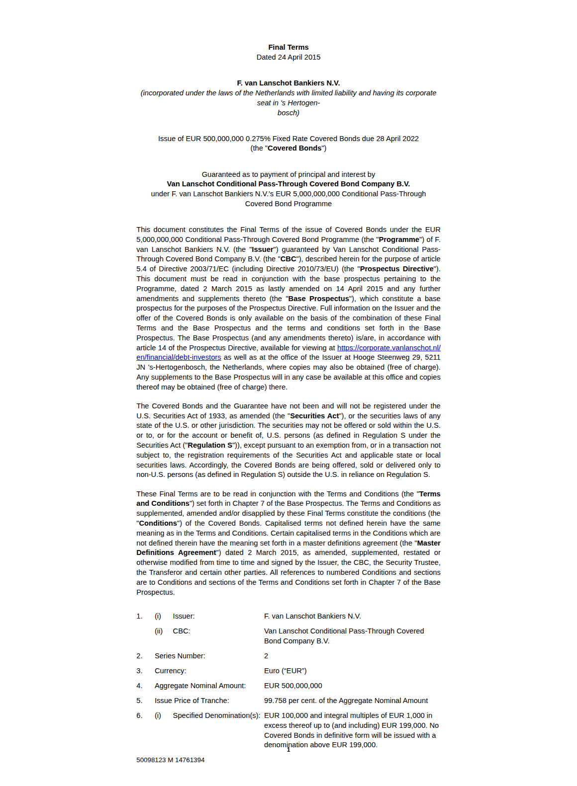Final Terms
Dated 24 April 2015
F. van Lanschot Bankiers N.V.
(incorporated under the laws of the Netherlands with limited liability and having its corporate seat in 's Hertogen-
bosch)
Issue of EUR 500,000,000 0.275% Fixed Rate Covered Bonds due 28 April 2022
(the "Covered Bonds")
Guaranteed as to payment of principal and interest by
Van Lanschot Conditional Pass-Through Covered Bond Company B.V.
under F. van Lanschot Bankiers N.V.'s EUR 5,000,000,000 Conditional Pass-Through Covered Bond Programme
This document constitutes the Final Terms of the issue of Covered Bonds under the EUR 5,000,000,000 Conditional Pass-Through Covered Bond Programme (the "Programme") of F. van Lanschot Bankiers N.V. (the "Issuer") guaranteed by Van Lanschot Conditional Pass-Through Covered Bond Company B.V. (the "CBC"), described herein for the purpose of article 5.4 of Directive 2003/71/EC (including Directive 2010/73/EU) (the "Prospectus Directive"). This document must be read in conjunction with the base prospectus pertaining to the Programme, dated 2 March 2015 as lastly amended on 14 April 2015 and any further amendments and supplements thereto (the "Base Prospectus"), which constitute a base prospectus for the purposes of the Prospectus Directive. Full information on the Issuer and the offer of the Covered Bonds is only available on the basis of the combination of these Final Terms and the Base Prospectus and the terms and conditions set forth in the Base Prospectus. The Base Prospectus (and any amendments thereto) is/are, in accordance with article 14 of the Prospectus Directive, available for viewing at https://corporate.vanlanschot.nl/en/financial/debt-investors as well as at the office of the Issuer at Hooge Steenweg 29, 5211 JN 's-Hertogenbosch, the Netherlands, where copies may also be obtained (free of charge). Any supplements to the Base Prospectus will in any case be available at this office and copies thereof may be obtained (free of charge) there.
The Covered Bonds and the Guarantee have not been and will not be registered under the U.S. Securities Act of 1933, as amended (the "Securities Act"), or the securities laws of any state of the U.S. or other jurisdiction. The securities may not be offered or sold within the U.S. or to, or for the account or benefit of, U.S. persons (as defined in Regulation S under the Securities Act ("Regulation S")), except pursuant to an exemption from, or in a transaction not subject to, the registration requirements of the Securities Act and applicable state or local securities laws. Accordingly, the Covered Bonds are being offered, sold or delivered only to non-U.S. persons (as defined in Regulation S) outside the U.S. in reliance on Regulation S.
These Final Terms are to be read in conjunction with the Terms and Conditions (the "Terms and Conditions") set forth in Chapter 7 of the Base Prospectus. The Terms and Conditions as supplemented, amended and/or disapplied by these Final Terms constitute the conditions (the "Conditions") of the Covered Bonds. Capitalised terms not defined herein have the same meaning as in the Terms and Conditions. Certain capitalised terms in the Conditions which are not defined therein have the meaning set forth in a master definitions agreement (the "Master Definitions Agreement") dated 2 March 2015, as amended, supplemented, restated or otherwise modified from time to time and signed by the Issuer, the CBC, the Security Trustee, the Transferor and certain other parties. All references to numbered Conditions and sections are to Conditions and sections of the Terms and Conditions set forth in Chapter 7 of the Base Prospectus.
| 1. | (i) | Issuer: | F. van Lanschot Bankiers N.V. |
| | (ii) | CBC: | Van Lanschot Conditional Pass-Through Covered Bond Company B.V. |
| 2. | Series Number: | 2 |
| 3. | Currency: | Euro (“EUR”) |
| 4. | Aggregate Nominal Amount: | EUR 500,000,000 |
| 5. | Issue Price of Tranche: | 99.758 per cent. of the Aggregate Nominal Amount |
| 6. | (i) | Specified Denomination(s): | EUR 100,000 and integral multiples of EUR 1,000 in excess thereof up to (and including) EUR 199,000. No Covered Bonds in definitive form will be issued with a denomination above EUR 199,000. |
1
50098123 M 14761394